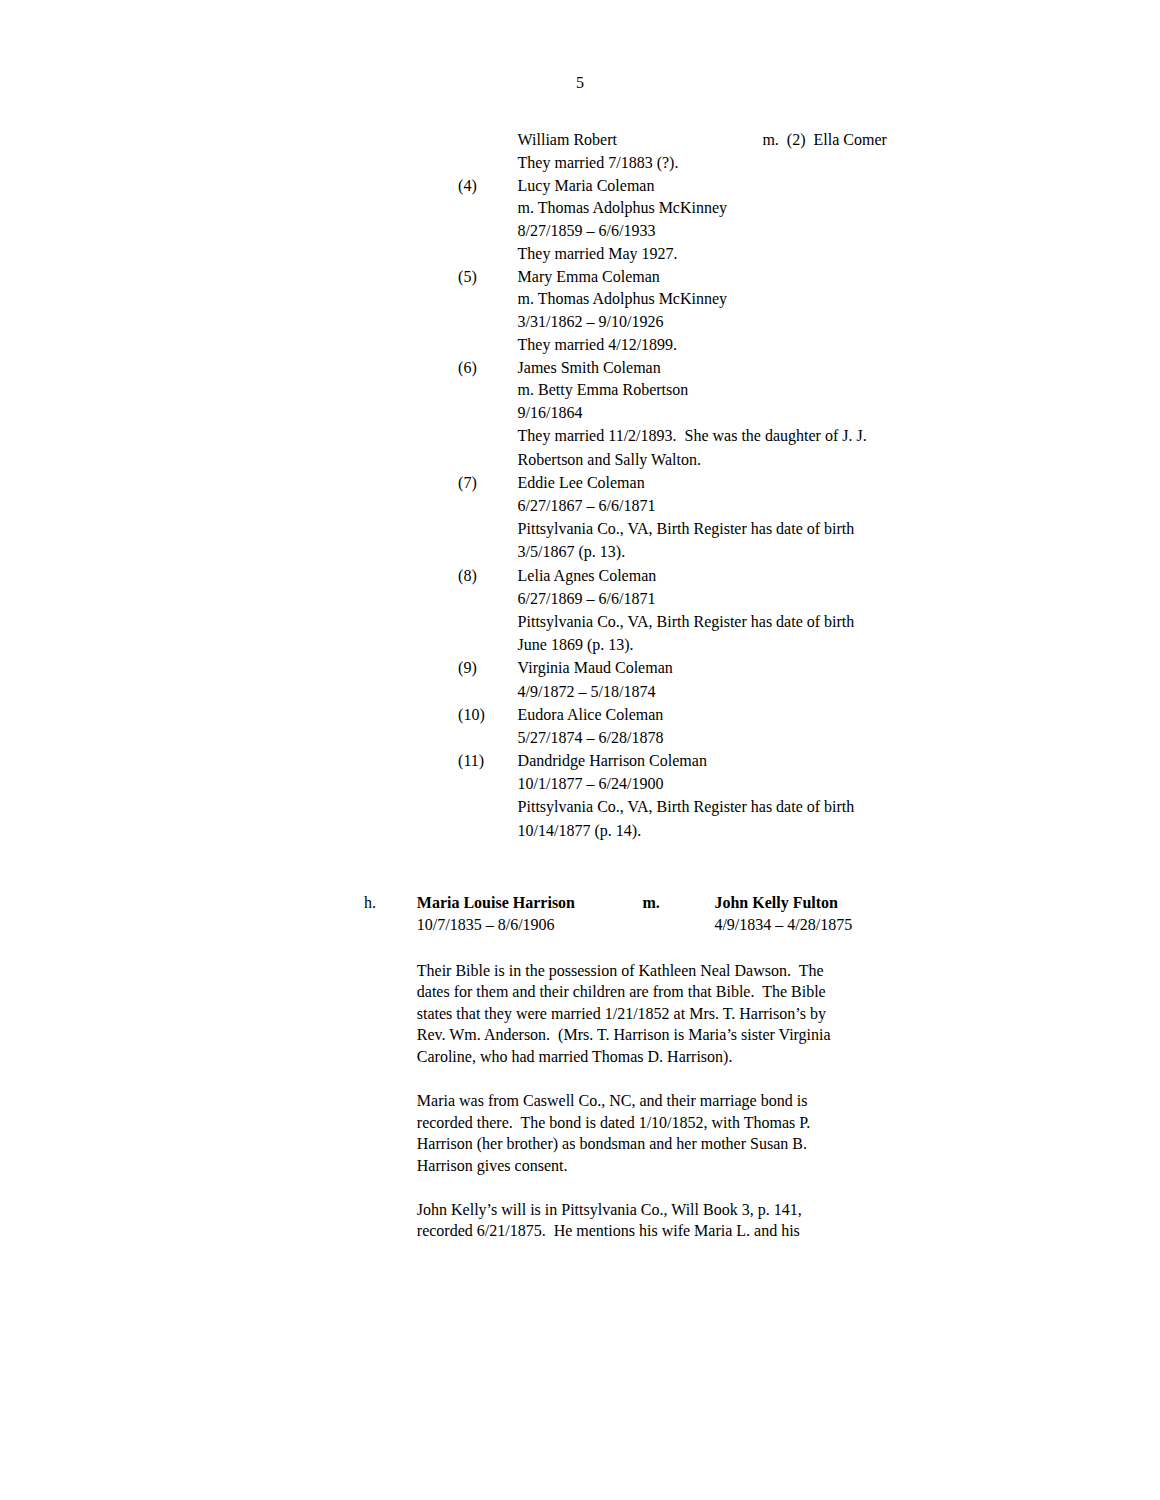5
William Robert m. (2) Ella Comer
They married 7/1883 (?).
(4) Lucy Maria Coleman m. Thomas Adolphus McKinney
8/27/1859 – 6/6/1933
They married May 1927.
(5) Mary Emma Coleman m. Thomas Adolphus McKinney
3/31/1862 – 9/10/1926
They married 4/12/1899.
(6) James Smith Coleman m. Betty Emma Robertson
9/16/1864
They married 11/2/1893. She was the daughter of J. J.
Robertson and Sally Walton.
(7) Eddie Lee Coleman
6/27/1867 – 6/6/1871
Pittsylvania Co., VA, Birth Register has date of birth
3/5/1867 (p. 13).
(8) Lelia Agnes Coleman
6/27/1869 – 6/6/1871
Pittsylvania Co., VA, Birth Register has date of birth
June 1869 (p. 13).
(9) Virginia Maud Coleman
4/9/1872 – 5/18/1874
(10) Eudora Alice Coleman
5/27/1874 – 6/28/1878
(11) Dandridge Harrison Coleman
10/1/1877 – 6/24/1900
Pittsylvania Co., VA, Birth Register has date of birth
10/14/1877 (p. 14).
h. Maria Louise Harrison m. John Kelly Fulton
10/7/1835 – 8/6/19064/9/1834 – 4/28/1875
Their Bible is in the possession of Kathleen Neal Dawson. The dates for them and their children are from that Bible. The Bible states that they were married 1/21/1852 at Mrs. T. Harrison’s by Rev. Wm. Anderson. (Mrs. T. Harrison is Maria’s sister Virginia Caroline, who had married Thomas D. Harrison).
Maria was from Caswell Co., NC, and their marriage bond is recorded there. The bond is dated 1/10/1852, with Thomas P. Harrison (her brother) as bondsman and her mother Susan B. Harrison gives consent.
John Kelly’s will is in Pittsylvania Co., Will Book 3, p. 141, recorded 6/21/1875. He mentions his wife Maria L. and his